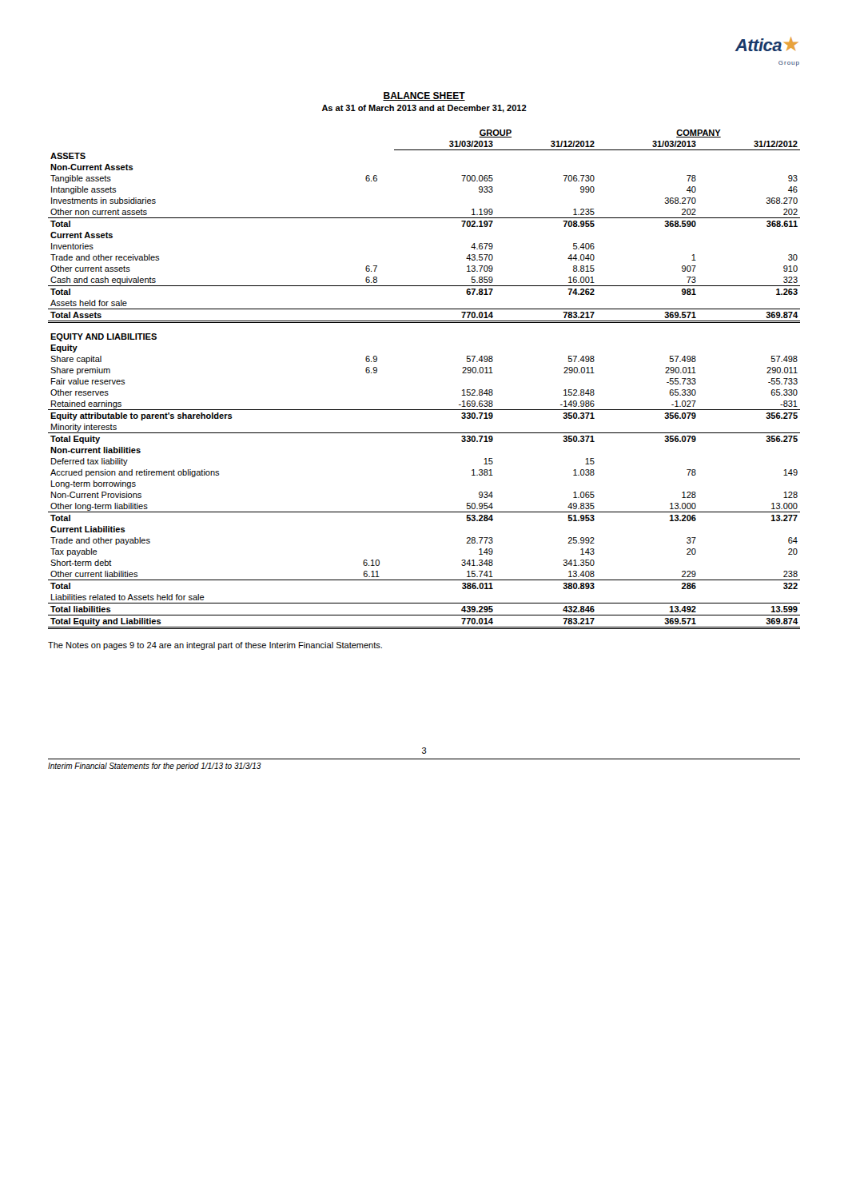Attica★
Group
BALANCE SHEET
As at 31 of March 2013 and at December 31, 2012
| | | GROUP | COMPANY |
| | | 31/03/2013 | 31/12/2012 | 31/03/2013 | 31/12/2012 |
| ASSETS | | | | | |
| Non-Current Assets | | | | | |
| Tangible assets | 6.6 | 700.065 | 706.730 | 78 | 93 |
| Intangible assets | | 933 | 990 | 40 | 46 |
| Investments in subsidiaries | | | | 368.270 | 368.270 |
| Other non current assets | | 1.199 | 1.235 | 202 | 202 |
| Total | | 702.197 | 708.955 | 368.590 | 368.611 |
| Current Assets | | | | | |
| Inventories | | 4.679 | 5.406 | | |
| Trade and other receivables | | 43.570 | 44.040 | 1 | 30 |
| Other current assets | 6.7 | 13.709 | 8.815 | 907 | 910 |
| Cash and cash equivalents | 6.8 | 5.859 | 16.001 | 73 | 323 |
| Total | | 67.817 | 74.262 | 981 | 1.263 |
| Assets held for sale | | | | | |
| Total Assets | | 770.014 | 783.217 | 369.571 | 369.874 |
| EQUITY AND LIABILITIES | | | | | |
| Equity | | | | | |
| Share capital | 6.9 | 57.498 | 57.498 | 57.498 | 57.498 |
| Share premium | 6.9 | 290.011 | 290.011 | 290.011 | 290.011 |
| Fair value reserves | | | | -55.733 | -55.733 |
| Other reserves | | 152.848 | 152.848 | 65.330 | 65.330 |
| Retained earnings | | -169.638 | -149.986 | -1.027 | -831 |
| Equity attributable to parent's shareholders | | 330.719 | 350.371 | 356.079 | 356.275 |
| Minority interests | | | | | |
| Total Equity | | 330.719 | 350.371 | 356.079 | 356.275 |
| Non-current liabilities | | | | | |
| Deferred tax liability | | 15 | 15 | | |
| Accrued pension and retirement obligations | | 1.381 | 1.038 | 78 | 149 |
| Long-term borrowings | | | | | |
| Non-Current Provisions | | 934 | 1.065 | 128 | 128 |
| Other long-term liabilities | | 50.954 | 49.835 | 13.000 | 13.000 |
| Total | | 53.284 | 51.953 | 13.206 | 13.277 |
| Current Liabilities | | | | | |
| Trade and other payables | | 28.773 | 25.992 | 37 | 64 |
| Tax payable | | 149 | 143 | 20 | 20 |
| Short-term debt | 6.10 | 341.348 | 341.350 | | |
| Other current liabilities | 6.11 | 15.741 | 13.408 | 229 | 238 |
| Total | | 386.011 | 380.893 | 286 | 322 |
| Liabilities related to Assets held for sale | | | | | |
| Total liabilities | | 439.295 | 432.846 | 13.492 | 13.599 |
| Total Equity and Liabilities | | 770.014 | 783.217 | 369.571 | 369.874 |
The Notes on pages 9 to 24 are an integral part of these Interim Financial Statements.
3
Interim Financial Statements for the period 1/1/13 to 31/3/13